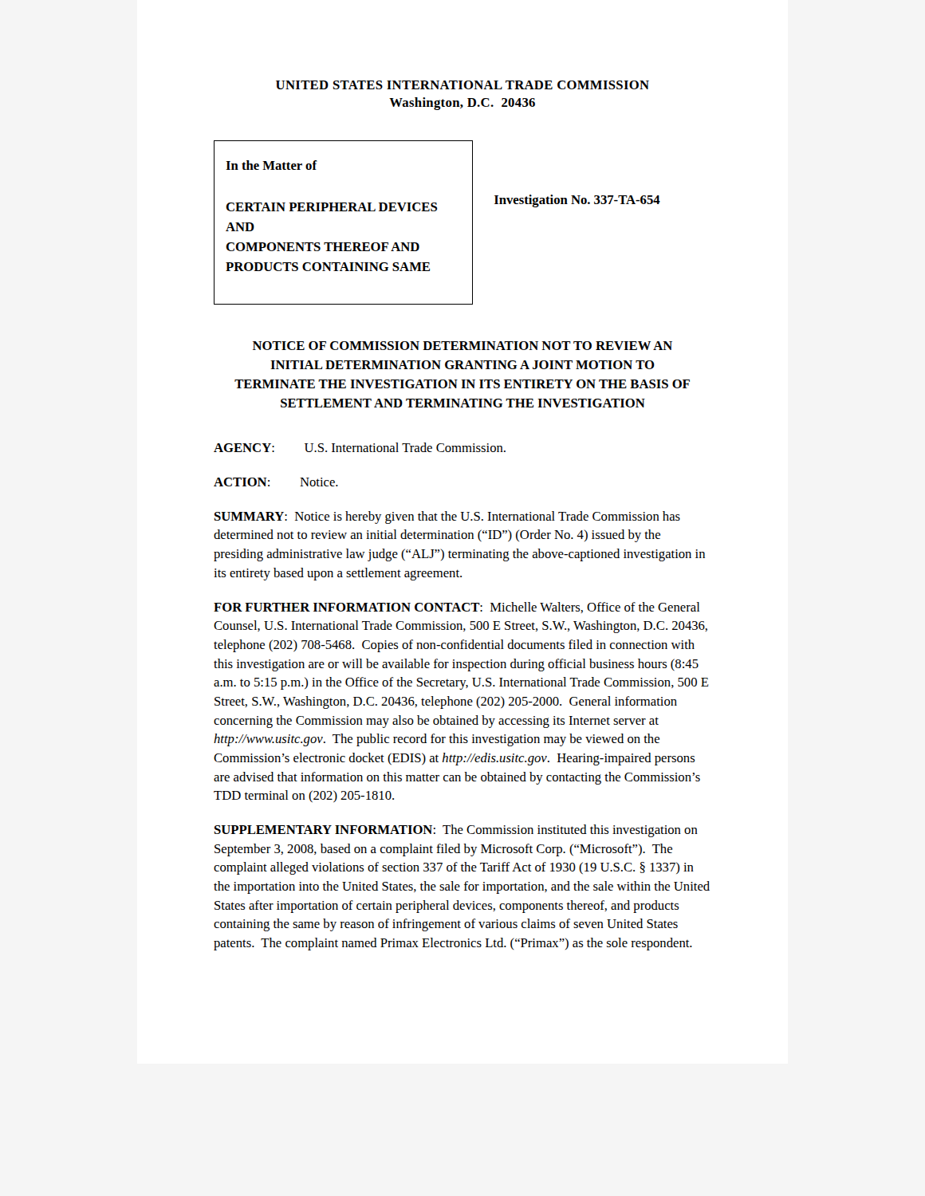UNITED STATES INTERNATIONAL TRADE COMMISSION
Washington, D.C. 20436
| In the Matter of CERTAIN PERIPHERAL DEVICES AND COMPONENTS THEREOF AND PRODUCTS CONTAINING SAME | Investigation No. 337-TA-654 |
NOTICE OF COMMISSION DETERMINATION NOT TO REVIEW AN INITIAL DETERMINATION GRANTING A JOINT MOTION TO TERMINATE THE INVESTIGATION IN ITS ENTIRETY ON THE BASIS OF SETTLEMENT AND TERMINATING THE INVESTIGATION
AGENCY: U.S. International Trade Commission.
ACTION: Notice.
SUMMARY: Notice is hereby given that the U.S. International Trade Commission has determined not to review an initial determination (“ID”) (Order No. 4) issued by the presiding administrative law judge (“ALJ”) terminating the above-captioned investigation in its entirety based upon a settlement agreement.
FOR FURTHER INFORMATION CONTACT: Michelle Walters, Office of the General Counsel, U.S. International Trade Commission, 500 E Street, S.W., Washington, D.C. 20436, telephone (202) 708-5468. Copies of non-confidential documents filed in connection with this investigation are or will be available for inspection during official business hours (8:45 a.m. to 5:15 p.m.) in the Office of the Secretary, U.S. International Trade Commission, 500 E Street, S.W., Washington, D.C. 20436, telephone (202) 205-2000. General information concerning the Commission may also be obtained by accessing its Internet server at http://www.usitc.gov. The public record for this investigation may be viewed on the Commission’s electronic docket (EDIS) at http://edis.usitc.gov. Hearing-impaired persons are advised that information on this matter can be obtained by contacting the Commission’s TDD terminal on (202) 205-1810.
SUPPLEMENTARY INFORMATION: The Commission instituted this investigation on September 3, 2008, based on a complaint filed by Microsoft Corp. (“Microsoft”). The complaint alleged violations of section 337 of the Tariff Act of 1930 (19 U.S.C. § 1337) in the importation into the United States, the sale for importation, and the sale within the United States after importation of certain peripheral devices, components thereof, and products containing the same by reason of infringement of various claims of seven United States patents. The complaint named Primax Electronics Ltd. (“Primax”) as the sole respondent.